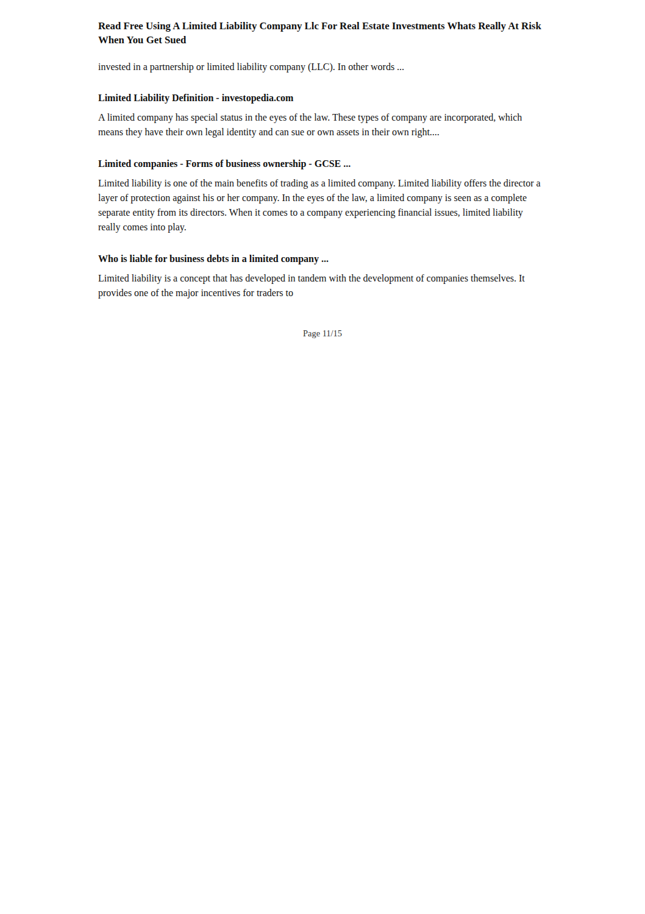Read Free Using A Limited Liability Company Llc For Real Estate Investments Whats Really At Risk When You Get Sued
invested in a partnership or limited liability company (LLC). In other words ...
Limited Liability Definition - investopedia.com
A limited company has special status in the eyes of the law. These types of company are incorporated, which means they have their own legal identity and can sue or own assets in their own right....
Limited companies - Forms of business ownership - GCSE ...
Limited liability is one of the main benefits of trading as a limited company. Limited liability offers the director a layer of protection against his or her company. In the eyes of the law, a limited company is seen as a complete separate entity from its directors. When it comes to a company experiencing financial issues, limited liability really comes into play.
Who is liable for business debts in a limited company ...
Limited liability is a concept that has developed in tandem with the development of companies themselves. It provides one of the major incentives for traders to
Page 11/15